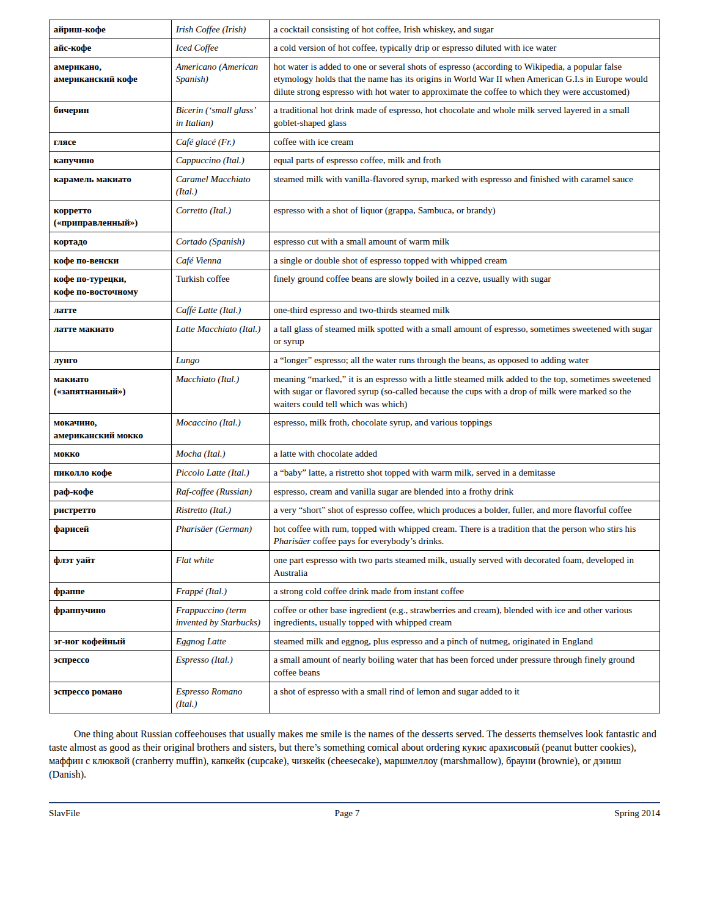| айриш-кофе | Irish Coffee (Irish) | a cocktail consisting of hot coffee, Irish whiskey, and sugar |
| айс-кофе | Iced Coffee | a cold version of hot coffee, typically drip or espresso diluted with ice water |
| американо, американский кофе | Americano (American Spanish) | hot water is added to one or several shots of espresso (according to Wikipedia, a popular false etymology holds that the name has its origins in World War II when American G.I.s in Europe would dilute strong espresso with hot water to approximate the coffee to which they were accustomed) |
| бичерин | Bicerin (‘small glass’ in Italian) | a traditional hot drink made of espresso, hot chocolate and whole milk served layered in a small goblet-shaped glass |
| глясе | Café glacé (Fr.) | coffee with ice cream |
| капучино | Cappuccino (Ital.) | equal parts of espresso coffee, milk and froth |
| карамель макиато | Caramel Macchiato (Ital.) | steamed milk with vanilla-flavored syrup, marked with espresso and finished with caramel sauce |
| корретто («приправленный») | Corretto (Ital.) | espresso with a shot of liquor (grappa, Sambuca, or brandy) |
| кортадо | Cortado (Spanish) | espresso cut with a small amount of warm milk |
| кофе по-венски | Café Vienna | a single or double shot of espresso topped with whipped cream |
| кофе по-турецки, кофе по-восточному | Turkish coffee | finely ground coffee beans are slowly boiled in a cezve, usually with sugar |
| латте | Caffé Latte (Ital.) | one-third espresso and two-thirds steamed milk |
| латте макиато | Latte Macchiato (Ital.) | a tall glass of steamed milk spotted with a small amount of espresso, sometimes sweetened with sugar or syrup |
| лунго | Lungo | a “longer” espresso; all the water runs through the beans, as opposed to adding water |
| макиато («запятнанный») | Macchiato (Ital.) | meaning “marked,” it is an espresso with a little steamed milk added to the top, sometimes sweetened with sugar or flavored syrup (so-called because the cups with a drop of milk were marked so the waiters could tell which was which) |
| мокачино, американский мокко | Mocaccino (Ital.) | espresso, milk froth, chocolate syrup, and various toppings |
| мокко | Mocha (Ital.) | a latte with chocolate added |
| пиколло кофе | Piccolo Latte (Ital.) | a “baby” latte, a ristretto shot topped with warm milk, served in a demitasse |
| раф-кофе | Raf-coffee (Russian) | espresso, cream and vanilla sugar are blended into a frothy drink |
| ристретто | Ristretto (Ital.) | a very “short” shot of espresso coffee, which produces a bolder, fuller, and more flavorful coffee |
| фарисей | Pharisäer (German) | hot coffee with rum, topped with whipped cream. There is a tradition that the person who stirs his Pharisäer coffee pays for everybody’s drinks. |
| флэт уайт | Flat white | one part espresso with two parts steamed milk, usually served with decorated foam, developed in Australia |
| фраппе | Frappé (Ital.) | a strong cold coffee drink made from instant coffee |
| фраппучино | Frappuccino (term invented by Starbucks) | coffee or other base ingredient (e.g., strawberries and cream), blended with ice and other various ingredients, usually topped with whipped cream |
| эг-ног кофейный | Eggnog Latte | steamed milk and eggnog, plus espresso and a pinch of nutmeg, originated in England |
| эспрессо | Espresso (Ital.) | a small amount of nearly boiling water that has been forced under pressure through finely ground coffee beans |
| эспрессо романо | Espresso Romano (Ital.) | a shot of espresso with a small rind of lemon and sugar added to it |
One thing about Russian coffeehouses that usually makes me smile is the names of the desserts served. The desserts themselves look fantastic and taste almost as good as their original brothers and sisters, but there’s something comical about ordering кукис арахисовый (peanut butter cookies), маффин с клюквой (cranberry muffin), капкейк (cupcake), чизкейк (cheesecake), маршмеллоу (marshmallow), брауни (brownie), or дэниш (Danish).
SlavFile Page 7 Spring 2014